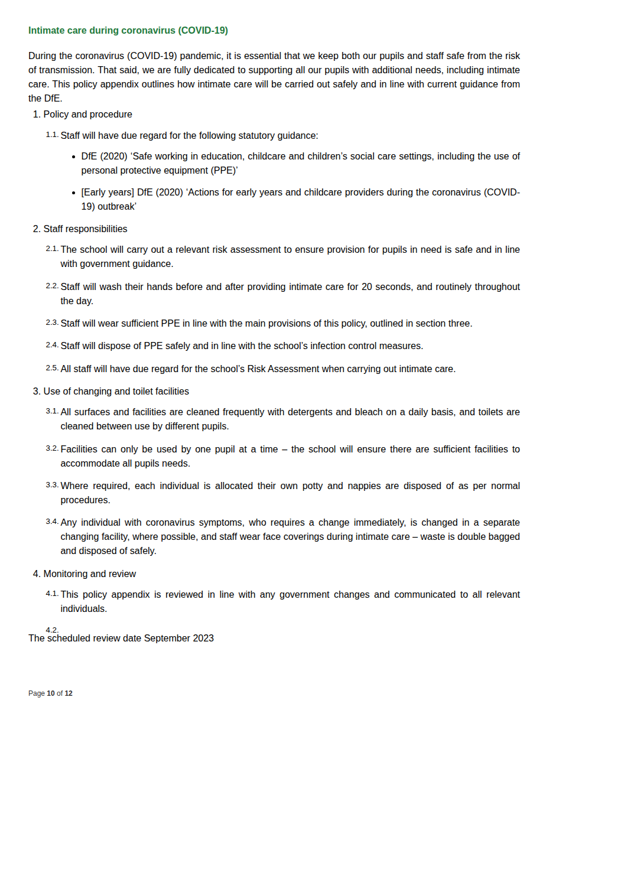Intimate care during coronavirus (COVID-19)
During the coronavirus (COVID-19) pandemic, it is essential that we keep both our pupils and staff safe from the risk of transmission. That said, we are fully dedicated to supporting all our pupils with additional needs, including intimate care. This policy appendix outlines how intimate care will be carried out safely and in line with current guidance from the DfE.
Policy and procedure
1.1. Staff will have due regard for the following statutory guidance:
DfE (2020) ‘Safe working in education, childcare and children’s social care settings, including the use of personal protective equipment (PPE)’
[Early years] DfE (2020) ‘Actions for early years and childcare providers during the coronavirus (COVID-19) outbreak’
Staff responsibilities
2.1. The school will carry out a relevant risk assessment to ensure provision for pupils in need is safe and in line with government guidance.
2.2. Staff will wash their hands before and after providing intimate care for 20 seconds, and routinely throughout the day.
2.3. Staff will wear sufficient PPE in line with the main provisions of this policy, outlined in section three.
2.4. Staff will dispose of PPE safely and in line with the school’s infection control measures.
2.5. All staff will have due regard for the school’s Risk Assessment when carrying out intimate care.
Use of changing and toilet facilities
3.1. All surfaces and facilities are cleaned frequently with detergents and bleach on a daily basis, and toilets are cleaned between use by different pupils.
3.2. Facilities can only be used by one pupil at a time – the school will ensure there are sufficient facilities to accommodate all pupils needs.
3.3. Where required, each individual is allocated their own potty and nappies are disposed of as per normal procedures.
3.4. Any individual with coronavirus symptoms, who requires a change immediately, is changed in a separate changing facility, where possible, and staff wear face coverings during intimate care – waste is double bagged and disposed of safely.
Monitoring and review
4.1. This policy appendix is reviewed in line with any government changes and communicated to all relevant individuals.
4.2.
The scheduled review date September 2023
Page 10 of 12